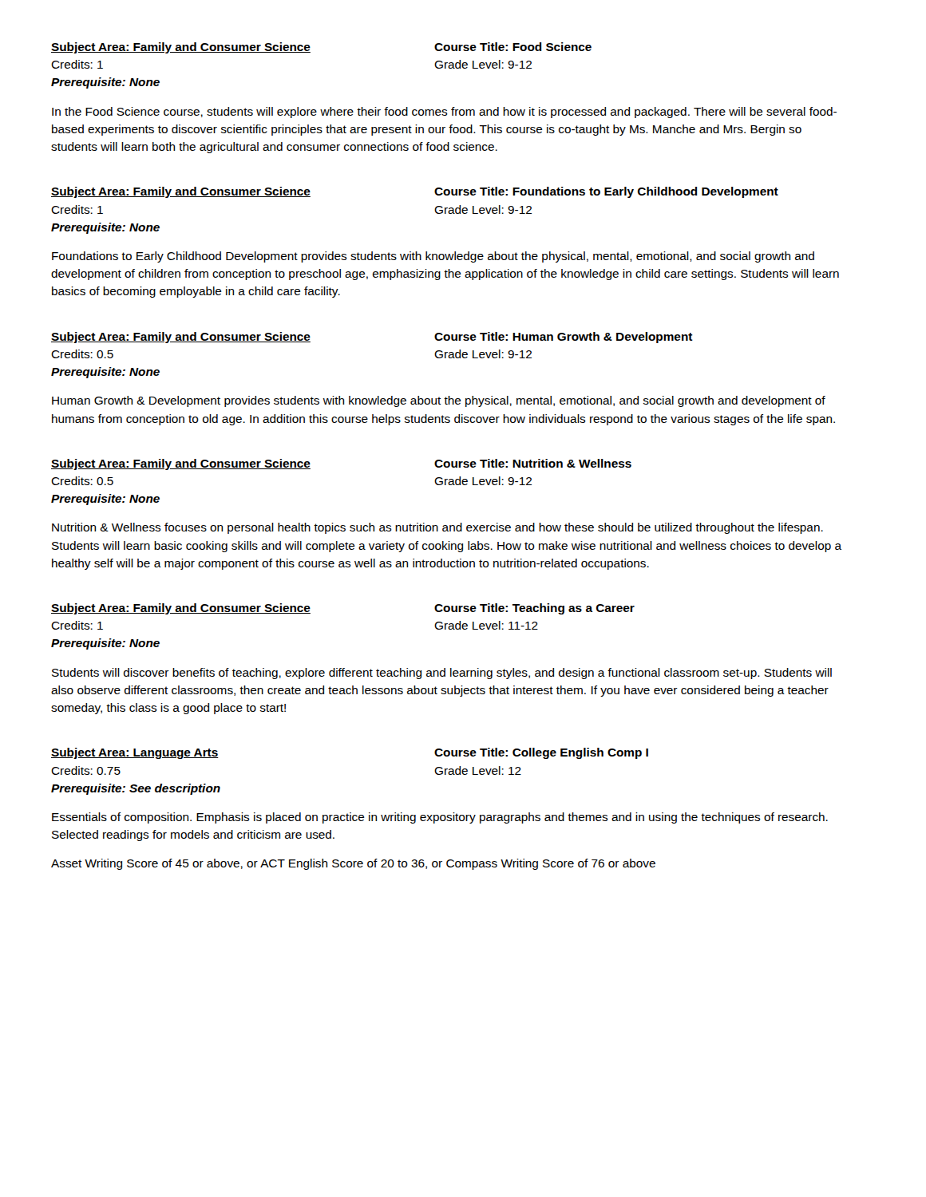Subject Area: Family and Consumer Science
Credits: 1
Course Title: Food Science
Grade Level: 9-12
Prerequisite: None
In the Food Science course, students will explore where their food comes from and how it is processed and packaged. There will be several food-based experiments to discover scientific principles that are present in our food. This course is co-taught by Ms. Manche and Mrs. Bergin so students will learn both the agricultural and consumer connections of food science.
Subject Area: Family and Consumer Science
Credits: 1
Course Title: Foundations to Early Childhood Development
Grade Level: 9-12
Prerequisite: None
Foundations to Early Childhood Development provides students with knowledge about the physical, mental, emotional, and social growth and development of children from conception to preschool age, emphasizing the application of the knowledge in child care settings. Students will learn basics of becoming employable in a child care facility.
Subject Area: Family and Consumer Science
Credits: 0.5
Course Title: Human Growth & Development
Grade Level: 9-12
Prerequisite: None
Human Growth & Development provides students with knowledge about the physical, mental, emotional, and social growth and development of humans from conception to old age. In addition this course helps students discover how individuals respond to the various stages of the life span.
Subject Area: Family and Consumer Science
Credits: 0.5
Course Title: Nutrition & Wellness
Grade Level: 9-12
Prerequisite: None
Nutrition & Wellness focuses on personal health topics such as nutrition and exercise and how these should be utilized throughout the lifespan. Students will learn basic cooking skills and will complete a variety of cooking labs. How to make wise nutritional and wellness choices to develop a healthy self will be a major component of this course as well as an introduction to nutrition-related occupations.
Subject Area: Family and Consumer Science
Credits: 1
Course Title: Teaching as a Career
Grade Level: 11-12
Prerequisite: None
Students will discover benefits of teaching, explore different teaching and learning styles, and design a functional classroom set-up. Students will also observe different classrooms, then create and teach lessons about subjects that interest them. If you have ever considered being a teacher someday, this class is a good place to start!
Subject Area: Language Arts
Credits: 0.75
Course Title: College English Comp I
Grade Level: 12
Prerequisite: See description
Essentials of composition. Emphasis is placed on practice in writing expository paragraphs and themes and in using the techniques of research. Selected readings for models and criticism are used.
Asset Writing Score of 45 or above, or ACT English Score of 20 to 36, or Compass Writing Score of 76 or above